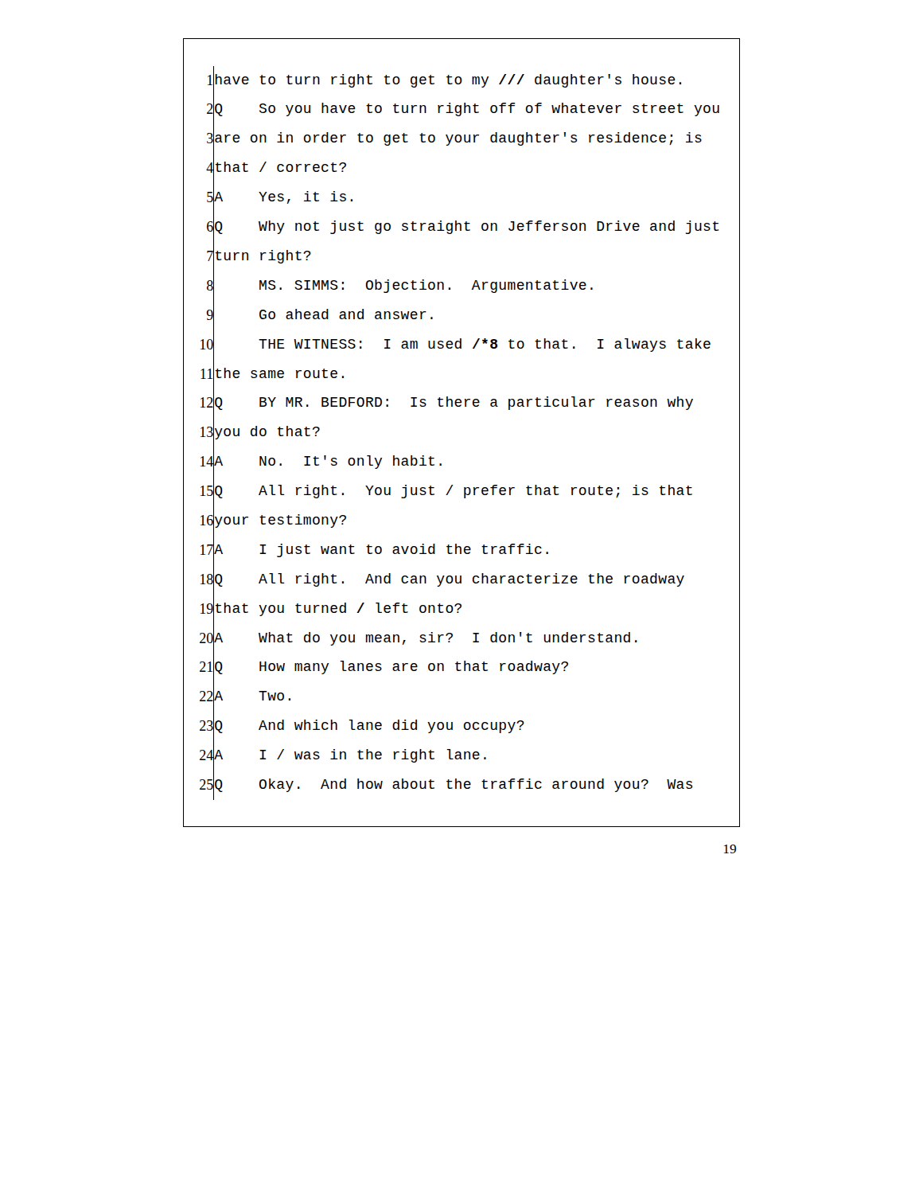| 1 | have to turn right to get to my /// daughter's house. |
| 2 | Q So you have to turn right off of whatever street you |
| 3 | are on in order to get to your daughter's residence; is |
| 4 | that / correct? |
| 5 | A Yes, it is. |
| 6 | Q Why not just go straight on Jefferson Drive and just |
| 7 | turn right? |
| 8 | MS. SIMMS: Objection. Argumentative. |
| 9 | Go ahead and answer. |
| 10 | THE WITNESS: I am used /*8 to that. I always take |
| 11 | the same route. |
| 12 | Q BY MR. BEDFORD: Is there a particular reason why |
| 13 | you do that? |
| 14 | A No. It's only habit. |
| 15 | Q All right. You just / prefer that route; is that |
| 16 | your testimony? |
| 17 | A I just want to avoid the traffic. |
| 18 | Q All right. And can you characterize the roadway |
| 19 | that you turned / left onto? |
| 20 | A What do you mean, sir? I don't understand. |
| 21 | Q How many lanes are on that roadway? |
| 22 | A Two. |
| 23 | Q And which lane did you occupy? |
| 24 | A I / was in the right lane. |
| 25 | Q Okay. And how about the traffic around you? Was |
19